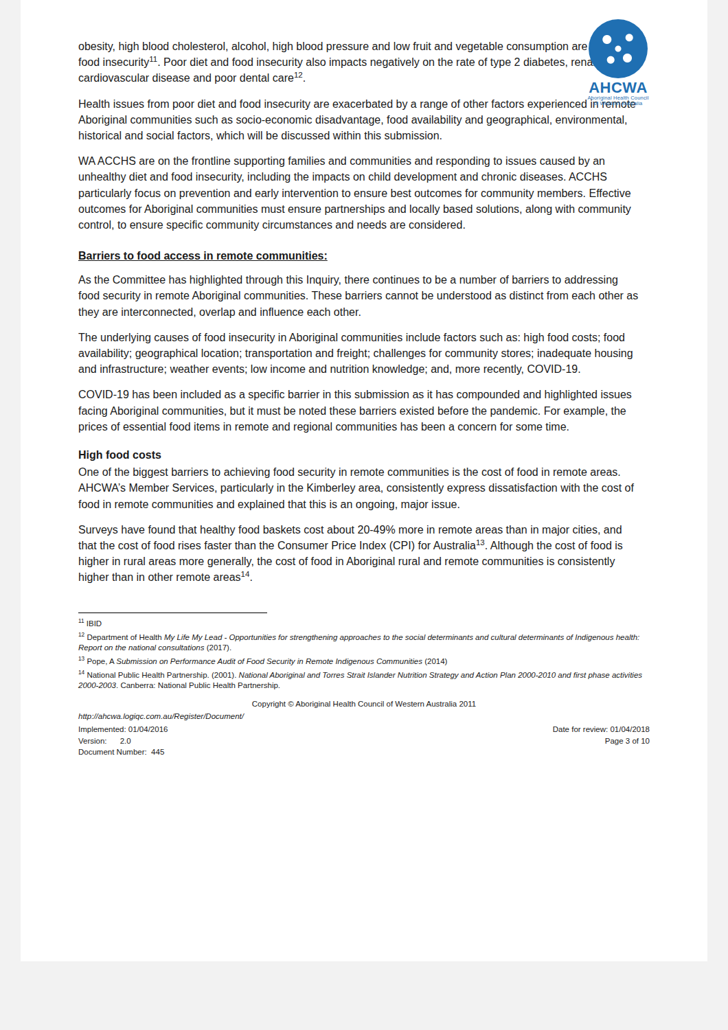AHCWA
Aboriginal Health Council
of Western Australia
obesity, high blood cholesterol, alcohol, high blood pressure and low fruit and vegetable consumption are related to food insecurity11. Poor diet and food insecurity also impacts negatively on the rate of type 2 diabetes, renal disease, cardiovascular disease and poor dental care12.
Health issues from poor diet and food insecurity are exacerbated by a range of other factors experienced in remote Aboriginal communities such as socio-economic disadvantage, food availability and geographical, environmental, historical and social factors, which will be discussed within this submission.
WA ACCHS are on the frontline supporting families and communities and responding to issues caused by an unhealthy diet and food insecurity, including the impacts on child development and chronic diseases. ACCHS particularly focus on prevention and early intervention to ensure best outcomes for community members. Effective outcomes for Aboriginal communities must ensure partnerships and locally based solutions, along with community control, to ensure specific community circumstances and needs are considered.
Barriers to food access in remote communities:
As the Committee has highlighted through this Inquiry, there continues to be a number of barriers to addressing food security in remote Aboriginal communities. These barriers cannot be understood as distinct from each other as they are interconnected, overlap and influence each other.
The underlying causes of food insecurity in Aboriginal communities include factors such as: high food costs; food availability; geographical location; transportation and freight; challenges for community stores; inadequate housing and infrastructure; weather events; low income and nutrition knowledge; and, more recently, COVID-19.
COVID-19 has been included as a specific barrier in this submission as it has compounded and highlighted issues facing Aboriginal communities, but it must be noted these barriers existed before the pandemic. For example, the prices of essential food items in remote and regional communities has been a concern for some time.
High food costs
One of the biggest barriers to achieving food security in remote communities is the cost of food in remote areas. AHCWA’s Member Services, particularly in the Kimberley area, consistently express dissatisfaction with the cost of food in remote communities and explained that this is an ongoing, major issue.
Surveys have found that healthy food baskets cost about 20-49% more in remote areas than in major cities, and that the cost of food rises faster than the Consumer Price Index (CPI) for Australia13. Although the cost of food is higher in rural areas more generally, the cost of food in Aboriginal rural and remote communities is consistently higher than in other remote areas14.
11 IBID
12 Department of Health My Life My Lead - Opportunities for strengthening approaches to the social determinants and cultural determinants of Indigenous health: Report on the national consultations (2017).
13 Pope, A Submission on Performance Audit of Food Security in Remote Indigenous Communities (2014)
14 National Public Health Partnership. (2001). National Aboriginal and Torres Strait Islander Nutrition Strategy and Action Plan 2000-2010 and first phase activities 2000-2003. Canberra: National Public Health Partnership.
Copyright © Aboriginal Health Council of Western Australia 2011
http://ahcwa.logiqc.com.au/Register/Document/
Implemented: 01/04/2016
Version: 2.0
Document Number: 445
Date for review: 01/04/2018
Page 3 of 10